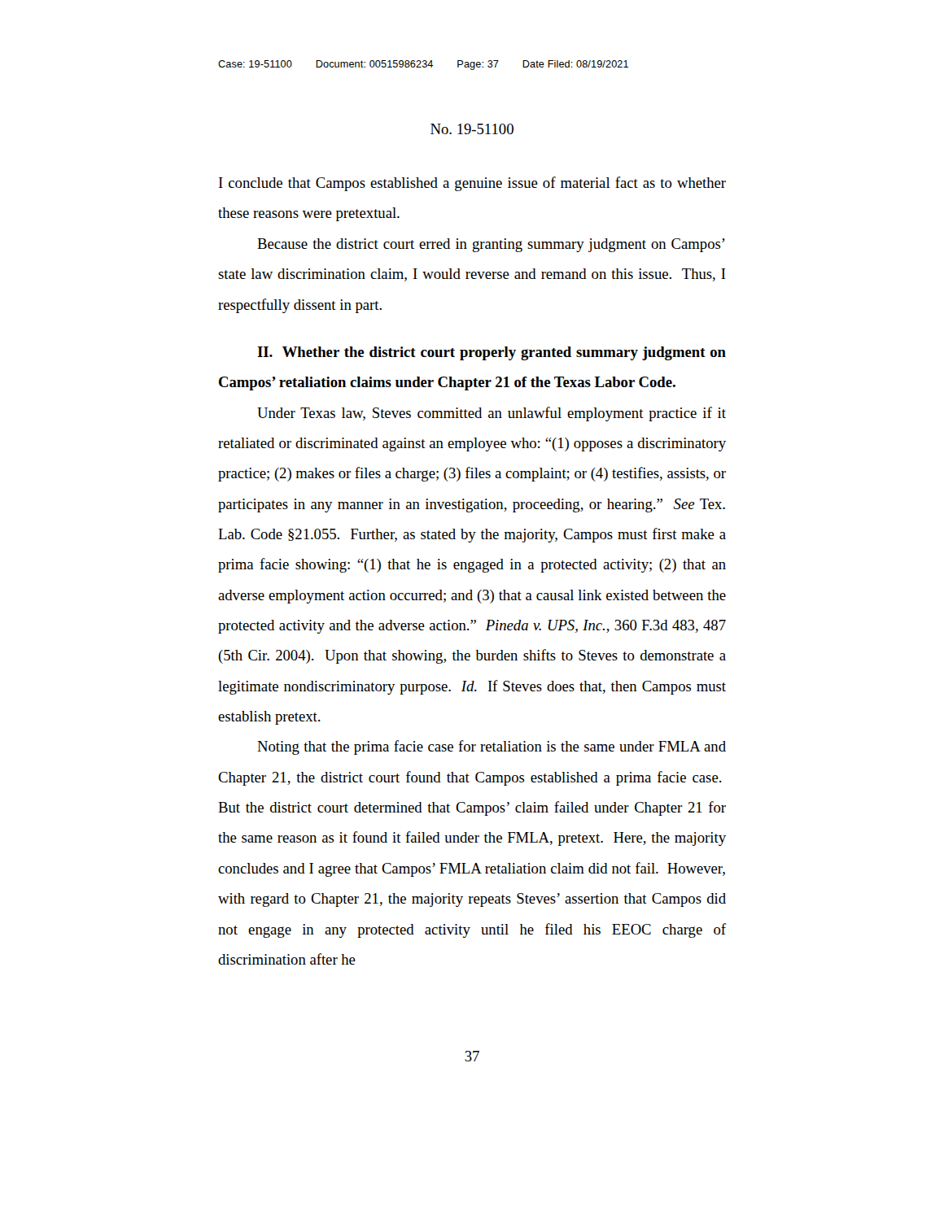Case: 19-51100 Document: 00515986234 Page: 37 Date Filed: 08/19/2021
No. 19-51100
I conclude that Campos established a genuine issue of material fact as to whether these reasons were pretextual.
Because the district court erred in granting summary judgment on Campos’ state law discrimination claim, I would reverse and remand on this issue. Thus, I respectfully dissent in part.
II. Whether the district court properly granted summary judgment on Campos’ retaliation claims under Chapter 21 of the Texas Labor Code.
Under Texas law, Steves committed an unlawful employment practice if it retaliated or discriminated against an employee who: “(1) opposes a discriminatory practice; (2) makes or files a charge; (3) files a complaint; or (4) testifies, assists, or participates in any manner in an investigation, proceeding, or hearing.” See Tex. Lab. Code §21.055. Further, as stated by the majority, Campos must first make a prima facie showing: “(1) that he is engaged in a protected activity; (2) that an adverse employment action occurred; and (3) that a causal link existed between the protected activity and the adverse action.” Pineda v. UPS, Inc., 360 F.3d 483, 487 (5th Cir. 2004). Upon that showing, the burden shifts to Steves to demonstrate a legitimate nondiscriminatory purpose. Id. If Steves does that, then Campos must establish pretext.
Noting that the prima facie case for retaliation is the same under FMLA and Chapter 21, the district court found that Campos established a prima facie case. But the district court determined that Campos’ claim failed under Chapter 21 for the same reason as it found it failed under the FMLA, pretext. Here, the majority concludes and I agree that Campos’ FMLA retaliation claim did not fail. However, with regard to Chapter 21, the majority repeats Steves’ assertion that Campos did not engage in any protected activity until he filed his EEOC charge of discrimination after he
37